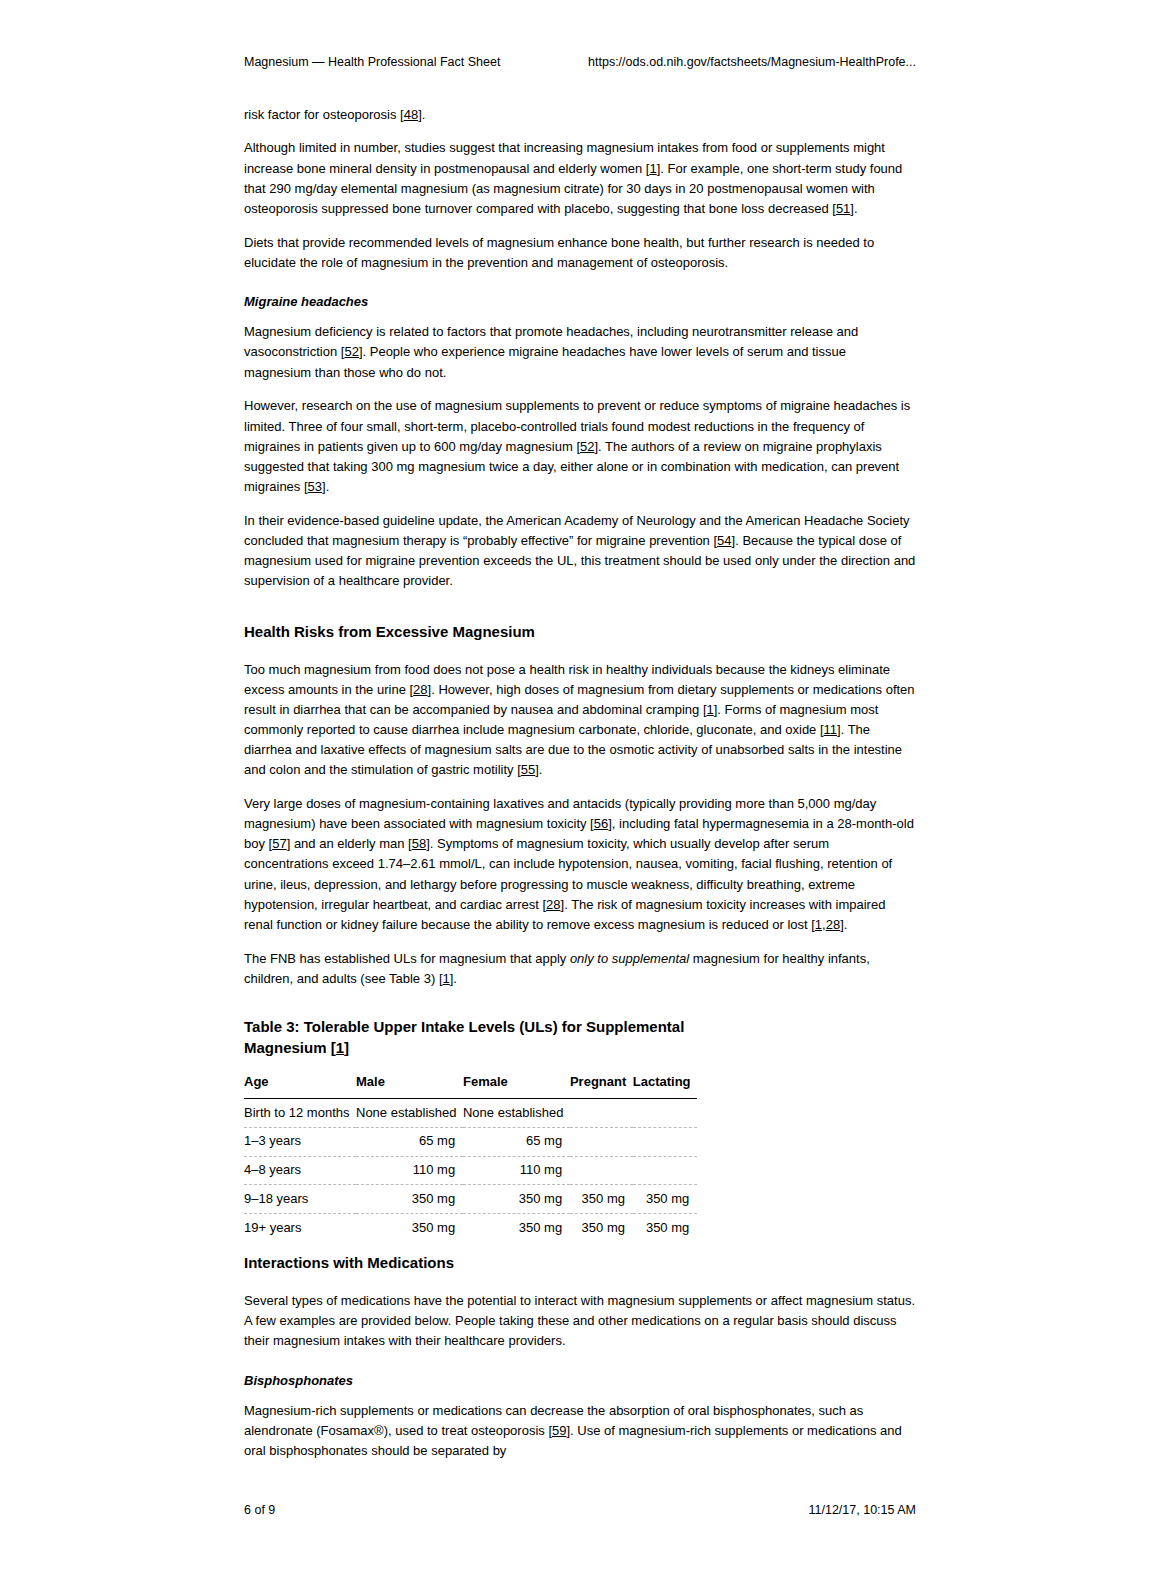Magnesium — Health Professional Fact Sheet
https://ods.od.nih.gov/factsheets/Magnesium-HealthProfe...
risk factor for osteoporosis [48].
Although limited in number, studies suggest that increasing magnesium intakes from food or supplements might increase bone mineral density in postmenopausal and elderly women [1]. For example, one short-term study found that 290 mg/day elemental magnesium (as magnesium citrate) for 30 days in 20 postmenopausal women with osteoporosis suppressed bone turnover compared with placebo, suggesting that bone loss decreased [51].
Diets that provide recommended levels of magnesium enhance bone health, but further research is needed to elucidate the role of magnesium in the prevention and management of osteoporosis.
Migraine headaches
Magnesium deficiency is related to factors that promote headaches, including neurotransmitter release and vasoconstriction [52]. People who experience migraine headaches have lower levels of serum and tissue magnesium than those who do not.
However, research on the use of magnesium supplements to prevent or reduce symptoms of migraine headaches is limited. Three of four small, short-term, placebo-controlled trials found modest reductions in the frequency of migraines in patients given up to 600 mg/day magnesium [52]. The authors of a review on migraine prophylaxis suggested that taking 300 mg magnesium twice a day, either alone or in combination with medication, can prevent migraines [53].
In their evidence-based guideline update, the American Academy of Neurology and the American Headache Society concluded that magnesium therapy is “probably effective” for migraine prevention [54]. Because the typical dose of magnesium used for migraine prevention exceeds the UL, this treatment should be used only under the direction and supervision of a healthcare provider.
Health Risks from Excessive Magnesium
Too much magnesium from food does not pose a health risk in healthy individuals because the kidneys eliminate excess amounts in the urine [28]. However, high doses of magnesium from dietary supplements or medications often result in diarrhea that can be accompanied by nausea and abdominal cramping [1]. Forms of magnesium most commonly reported to cause diarrhea include magnesium carbonate, chloride, gluconate, and oxide [11]. The diarrhea and laxative effects of magnesium salts are due to the osmotic activity of unabsorbed salts in the intestine and colon and the stimulation of gastric motility [55].
Very large doses of magnesium-containing laxatives and antacids (typically providing more than 5,000 mg/day magnesium) have been associated with magnesium toxicity [56], including fatal hypermagnesemia in a 28-month-old boy [57] and an elderly man [58]. Symptoms of magnesium toxicity, which usually develop after serum concentrations exceed 1.74–2.61 mmol/L, can include hypotension, nausea, vomiting, facial flushing, retention of urine, ileus, depression, and lethargy before progressing to muscle weakness, difficulty breathing, extreme hypotension, irregular heartbeat, and cardiac arrest [28]. The risk of magnesium toxicity increases with impaired renal function or kidney failure because the ability to remove excess magnesium is reduced or lost [1,28].
The FNB has established ULs for magnesium that apply only to supplemental magnesium for healthy infants, children, and adults (see Table 3) [1].
Table 3: Tolerable Upper Intake Levels (ULs) for Supplemental
Magnesium [1]
| Age | Male | Female | Pregnant | Lactating |
| --- | --- | --- | --- | --- |
| Birth to 12 months | None established | None established | | |
| 1–3 years | 65 mg | 65 mg | | |
| 4–8 years | 110 mg | 110 mg | | |
| 9–18 years | 350 mg | 350 mg | 350 mg | 350 mg |
| 19+ years | 350 mg | 350 mg | 350 mg | 350 mg |
Interactions with Medications
Several types of medications have the potential to interact with magnesium supplements or affect magnesium status. A few examples are provided below. People taking these and other medications on a regular basis should discuss their magnesium intakes with their healthcare providers.
Bisphosphonates
Magnesium-rich supplements or medications can decrease the absorption of oral bisphosphonates, such as alendronate (Fosamax®), used to treat osteoporosis [59]. Use of magnesium-rich supplements or medications and oral bisphosphonates should be separated by
6 of 9
11/12/17, 10:15 AM